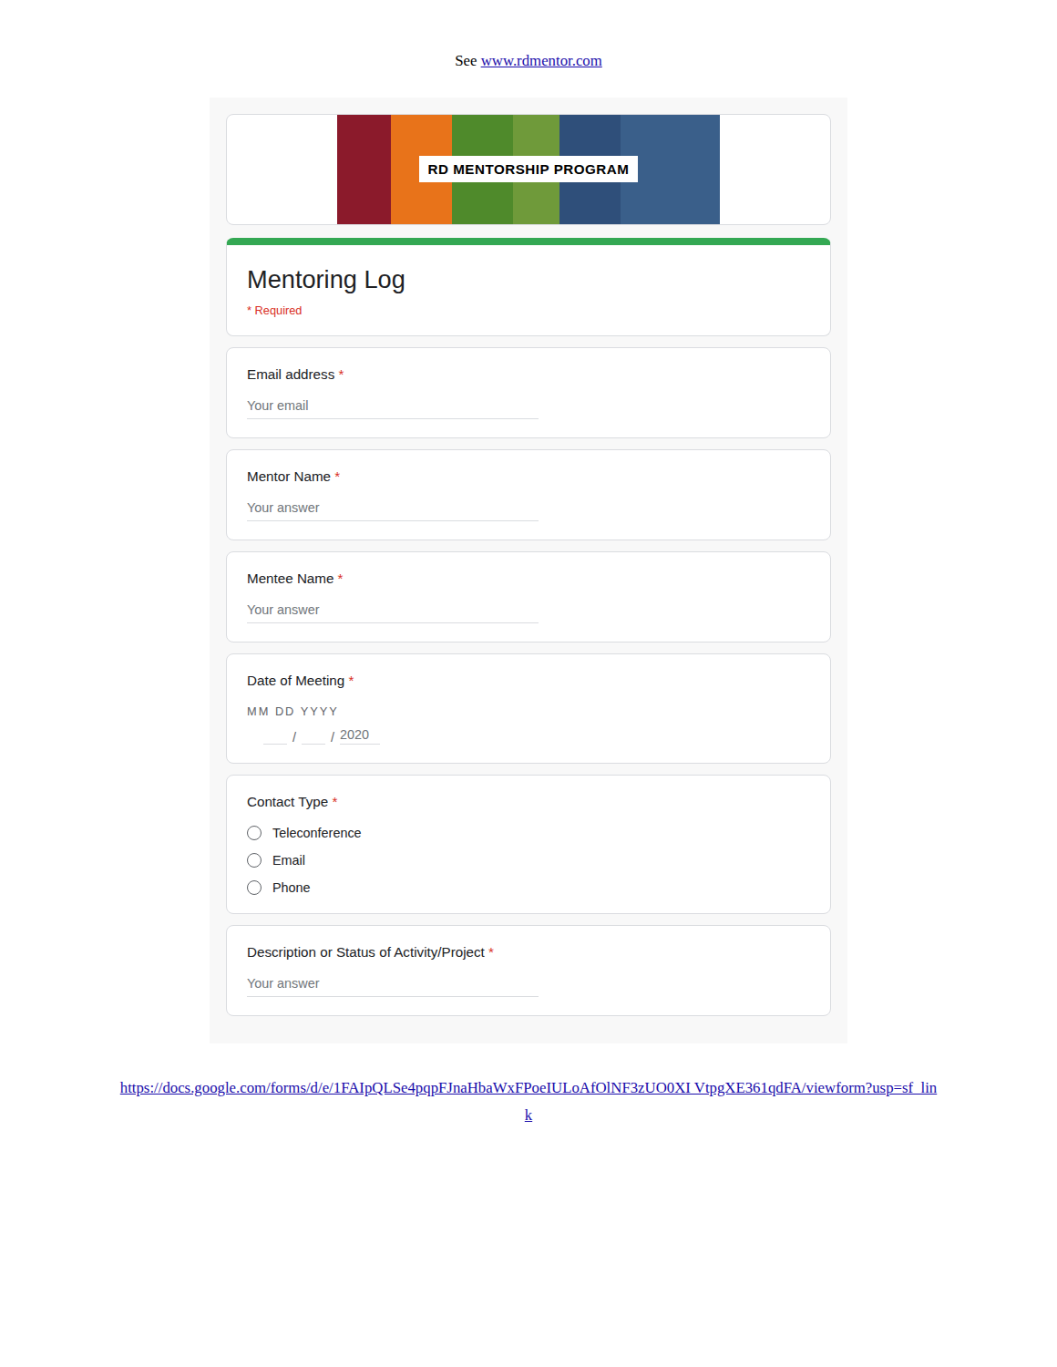See www.rdmentor.com
RD Mentorship Program
Mentoring Log
* Required
Email address *
Your email
Mentor Name *
Your answer
Mentee Name *
Your answer
Date of Meeting *
MM DD YYYY
/ / 2020
Contact Type *
Teleconference
Email
Phone
Description or Status of Activity/Project *
Your answer
https://docs.google.com/forms/d/e/1FAIpQLSe4pqpFJnaHbaWxFPoeIULoAfOlNF3zUO0XI VtpgXE361qdFA/viewform?usp=sf_link